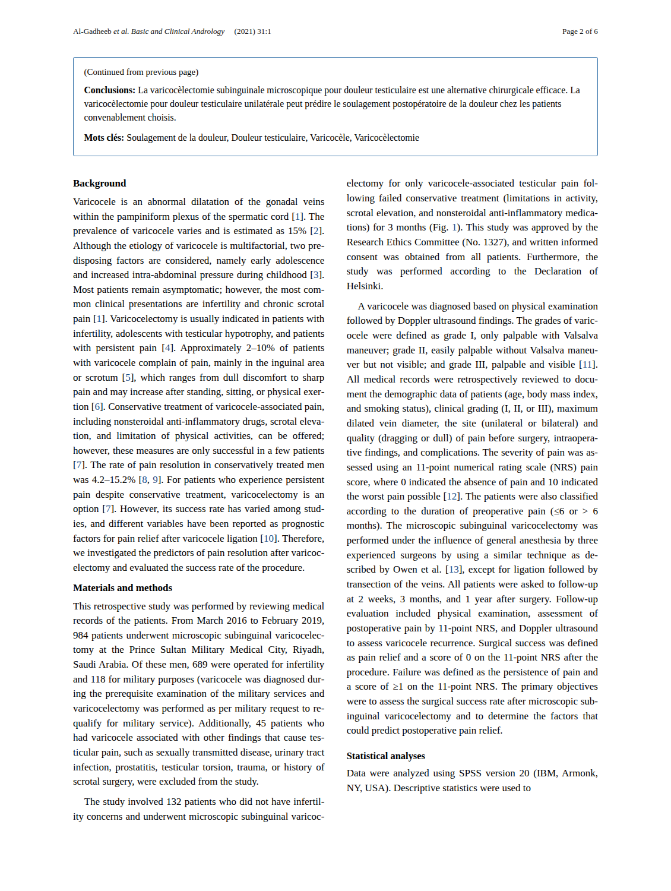Al-Gadheeb et al. Basic and Clinical Andrology (2021) 31:1 Page 2 of 6
(Continued from previous page)
Conclusions: La varicocèlectomie subinguinale microscopique pour douleur testiculaire est une alternative chirurgicale efficace. La varicocèlectomie pour douleur testiculaire unilatérale peut prédire le soulagement postopératoire de la douleur chez les patients convenablement choisis.
Mots clés: Soulagement de la douleur, Douleur testiculaire, Varicocèle, Varicocèlectomie
Background
Varicocele is an abnormal dilatation of the gonadal veins within the pampiniform plexus of the spermatic cord [1]. The prevalence of varicocele varies and is estimated as 15% [2]. Although the etiology of varicocele is multifactorial, two predisposing factors are considered, namely early adolescence and increased intra-abdominal pressure during childhood [3]. Most patients remain asymptomatic; however, the most common clinical presentations are infertility and chronic scrotal pain [1]. Varicocelectomy is usually indicated in patients with infertility, adolescents with testicular hypotrophy, and patients with persistent pain [4]. Approximately 2–10% of patients with varicocele complain of pain, mainly in the inguinal area or scrotum [5], which ranges from dull discomfort to sharp pain and may increase after standing, sitting, or physical exertion [6]. Conservative treatment of varicocele-associated pain, including nonsteroidal anti-inflammatory drugs, scrotal elevation, and limitation of physical activities, can be offered; however, these measures are only successful in a few patients [7]. The rate of pain resolution in conservatively treated men was 4.2–15.2% [8, 9]. For patients who experience persistent pain despite conservative treatment, varicocelectomy is an option [7]. However, its success rate has varied among studies, and different variables have been reported as prognostic factors for pain relief after varicocele ligation [10]. Therefore, we investigated the predictors of pain resolution after varicocelectomy and evaluated the success rate of the procedure.
Materials and methods
This retrospective study was performed by reviewing medical records of the patients. From March 2016 to February 2019, 984 patients underwent microscopic subinguinal varicocelectomy at the Prince Sultan Military Medical City, Riyadh, Saudi Arabia. Of these men, 689 were operated for infertility and 118 for military purposes (varicocele was diagnosed during the prerequisite examination of the military services and varicocelectomy was performed as per military request to re-qualify for military service). Additionally, 45 patients who had varicocele associated with other findings that cause testicular pain, such as sexually transmitted disease, urinary tract infection, prostatitis, testicular torsion, trauma, or history of scrotal surgery, were excluded from the study.
The study involved 132 patients who did not have infertility concerns and underwent microscopic subinguinal varicocelectomy for only varicocele-associated testicular pain following failed conservative treatment (limitations in activity, scrotal elevation, and nonsteroidal anti-inflammatory medications) for 3 months (Fig. 1). This study was approved by the Research Ethics Committee (No. 1327), and written informed consent was obtained from all patients. Furthermore, the study was performed according to the Declaration of Helsinki.
A varicocele was diagnosed based on physical examination followed by Doppler ultrasound findings. The grades of varicocele were defined as grade I, only palpable with Valsalva maneuver; grade II, easily palpable without Valsalva maneuver but not visible; and grade III, palpable and visible [11]. All medical records were retrospectively reviewed to document the demographic data of patients (age, body mass index, and smoking status), clinical grading (I, II, or III), maximum dilated vein diameter, the site (unilateral or bilateral) and quality (dragging or dull) of pain before surgery, intraoperative findings, and complications. The severity of pain was assessed using an 11-point numerical rating scale (NRS) pain score, where 0 indicated the absence of pain and 10 indicated the worst pain possible [12]. The patients were also classified according to the duration of preoperative pain (≤6 or > 6 months). The microscopic subinguinal varicocelectomy was performed under the influence of general anesthesia by three experienced surgeons by using a similar technique as described by Owen et al. [13], except for ligation followed by transection of the veins. All patients were asked to follow-up at 2 weeks, 3 months, and 1 year after surgery. Follow-up evaluation included physical examination, assessment of postoperative pain by 11-point NRS, and Doppler ultrasound to assess varicocele recurrence. Surgical success was defined as pain relief and a score of 0 on the 11-point NRS after the procedure. Failure was defined as the persistence of pain and a score of ≥1 on the 11-point NRS. The primary objectives were to assess the surgical success rate after microscopic subinguinal varicocelectomy and to determine the factors that could predict postoperative pain relief.
Statistical analyses
Data were analyzed using SPSS version 20 (IBM, Armonk, NY, USA). Descriptive statistics were used to